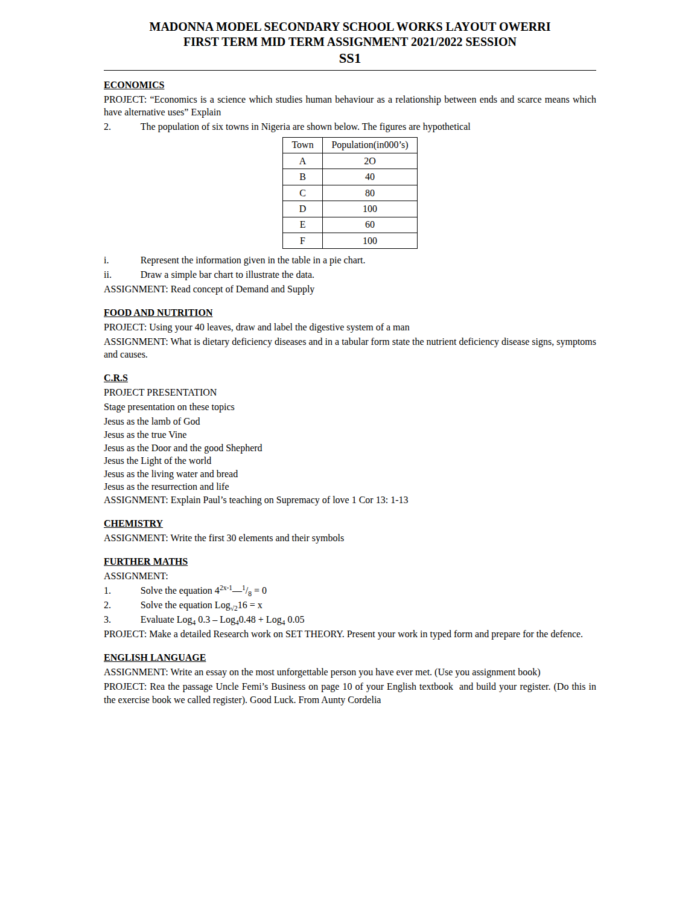MADONNA MODEL SECONDARY SCHOOL WORKS LAYOUT OWERRI
FIRST TERM MID TERM ASSIGNMENT 2021/2022 SESSION
SS1
ECONOMICS
PROJECT: “Economics is a science which studies human behaviour as a relationship between ends and scarce means which have alternative uses” Explain
2. The population of six towns in Nigeria are shown below. The figures are hypothetical
| Town | Population(in000’s) |
| --- | --- |
| A | 2O |
| B | 40 |
| C | 80 |
| D | 100 |
| E | 60 |
| F | 100 |
i. Represent the information given in the table in a pie chart.
ii. Draw a simple bar chart to illustrate the data.
ASSIGNMENT: Read concept of Demand and Supply
FOOD AND NUTRITION
PROJECT: Using your 40 leaves, draw and label the digestive system of a man
ASSIGNMENT: What is dietary deficiency diseases and in a tabular form state the nutrient deficiency disease signs, symptoms and causes.
C.R.S
PROJECT PRESENTATION
Stage presentation on these topics
Jesus as the lamb of God
Jesus as the true Vine
Jesus as the Door and the good Shepherd
Jesus the Light of the world
Jesus as the living water and bread
Jesus as the resurrection and life
ASSIGNMENT: Explain Paul’s teaching on Supremacy of love 1 Cor 13: 1-13
CHEMISTRY
ASSIGNMENT: Write the first 30 elements and their symbols
FURTHER MATHS
ASSIGNMENT:
1. Solve the equation 42x-1—1/8 = 0
2. Solve the equation Log√216 = x
3. Evaluate Log4 0.3 – Log40.48 + Log4 0.05
PROJECT: Make a detailed Research work on SET THEORY. Present your work in typed form and prepare for the defence.
ENGLISH LANGUAGE
ASSIGNMENT: Write an essay on the most unforgettable person you have ever met. (Use you assignment book)
PROJECT: Rea the passage Uncle Femi’s Business on page 10 of your English textbook and build your register. (Do this in the exercise book we called register). Good Luck. From Aunty Cordelia